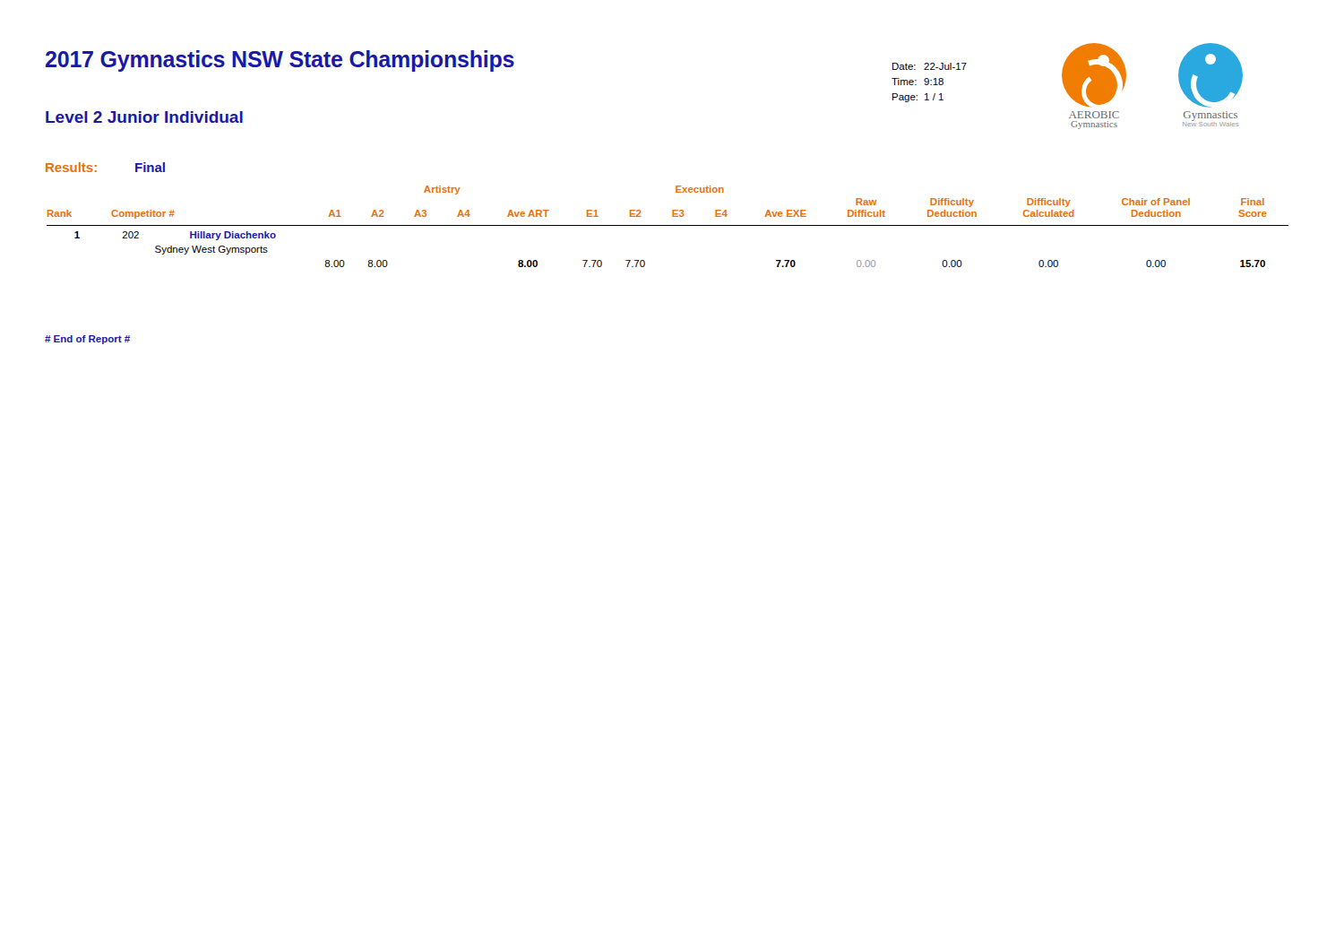2017 Gymnastics NSW State Championships
Level 2 Junior Individual
| Date: | 22-Jul-17 |
| Time: | 9:18 |
| Page: | 1 / 1 |
AEROBIC Gymnastics
Gymnastics New South Wales
Results:
Final
| | | | Artistry | Execution | | | | | |
| --- | --- | --- | --- | --- | --- | --- | --- | --- | --- |
| Rank | Competitor # | A1 | A2 | A3 | A4 | Ave ART | E1 | E2 | E3 | E4 | Ave EXE | Raw Difficult | Difficulty Deduction | Difficulty Calculated | Chair of Panel Deduction | Final Score |
| 1 | 202 | Hillary Diachenko | |
| | Sydney West Gymsports | |
| | | | 8.00 | 8.00 | | | 8.00 | 7.70 | 7.70 | | | 7.70 | 0.00 | 0.00 | 0.00 | 0.00 | 15.70 |
# End of Report #